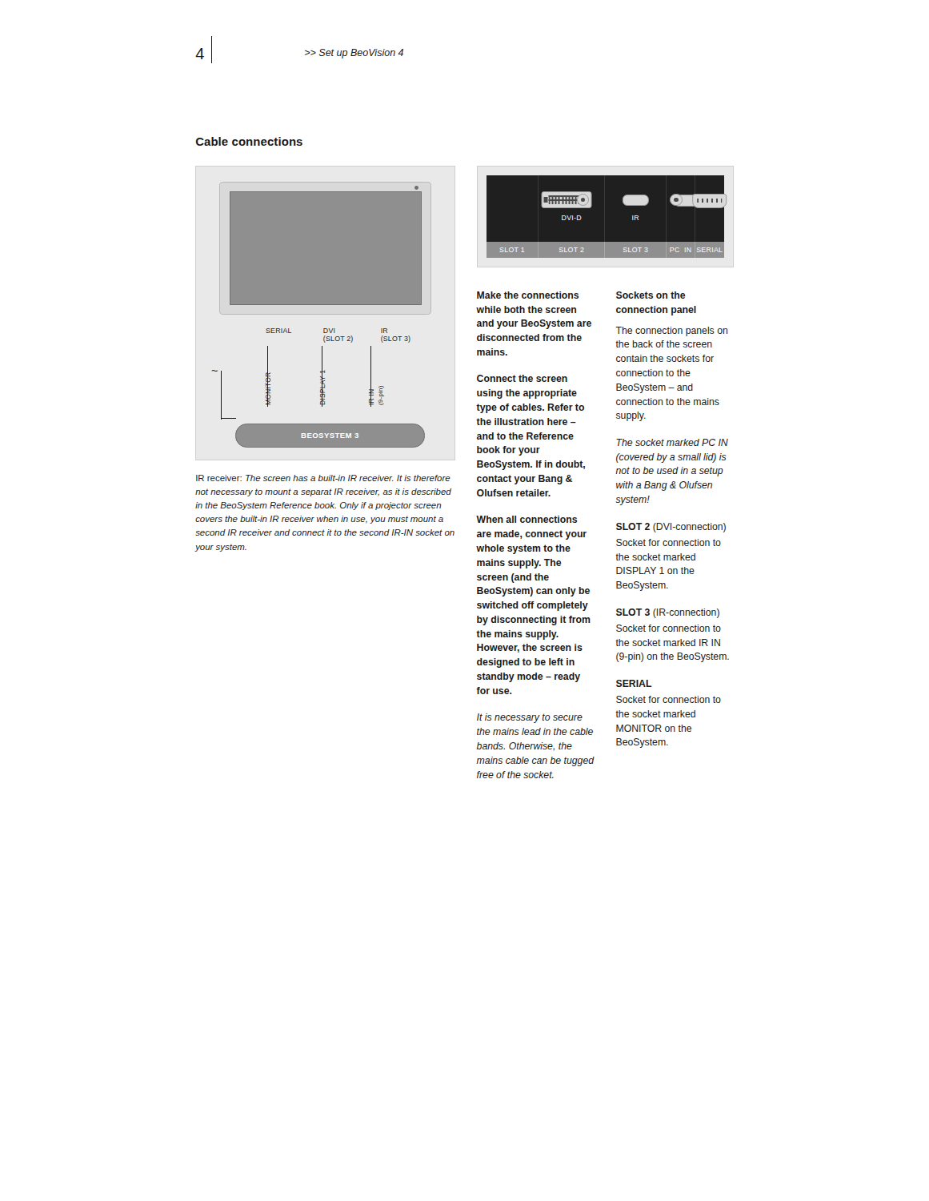4
>> Set up BeoVision 4
Cable connections
SERIAL
DVI
(SLOT 2)
IR
(SLOT 3)
MONITOR
DISPLAY 1
IR IN(9-pin)
~
BEOSYSTEM 3
IR receiver: The screen has a built-in IR receiver. It is therefore not necessary to mount a separat IR receiver, as it is described in the BeoSystem Reference book. Only if a projector screen covers the built-in IR receiver when in use, you must mount a second IR receiver and connect it to the second IR-IN socket on your system.
DVI-D
IR
SLOT 1
SLOT 2
SLOT 3
PC IN
SERIAL
Make the connections while both the screen and your BeoSystem are disconnected from the mains.
Connect the screen using the appropriate type of cables. Refer to the illustration here – and to the Reference book for your BeoSystem. If in doubt, contact your Bang & Olufsen retailer.
When all connections are made, connect your whole system to the mains supply. The screen (and the BeoSystem) can only be switched off completely by disconnecting it from the mains supply. However, the screen is designed to be left in standby mode – ready for use.
It is necessary to secure the mains lead in the cable bands. Otherwise, the mains cable can be tugged free of the socket.
Sockets on the connection panel
The connection panels on the back of the screen contain the sockets for connection to the BeoSystem – and connection to the mains supply.
The socket marked PC IN (covered by a small lid) is not to be used in a setup with a Bang & Olufsen system!
SLOT 2 (DVI-connection)
Socket for connection to the socket marked DISPLAY 1 on the BeoSystem.
SLOT 3 (IR-connection)
Socket for connection to the socket marked IR IN (9-pin) on the BeoSystem.
SERIAL
Socket for connection to the socket marked MONITOR on the BeoSystem.